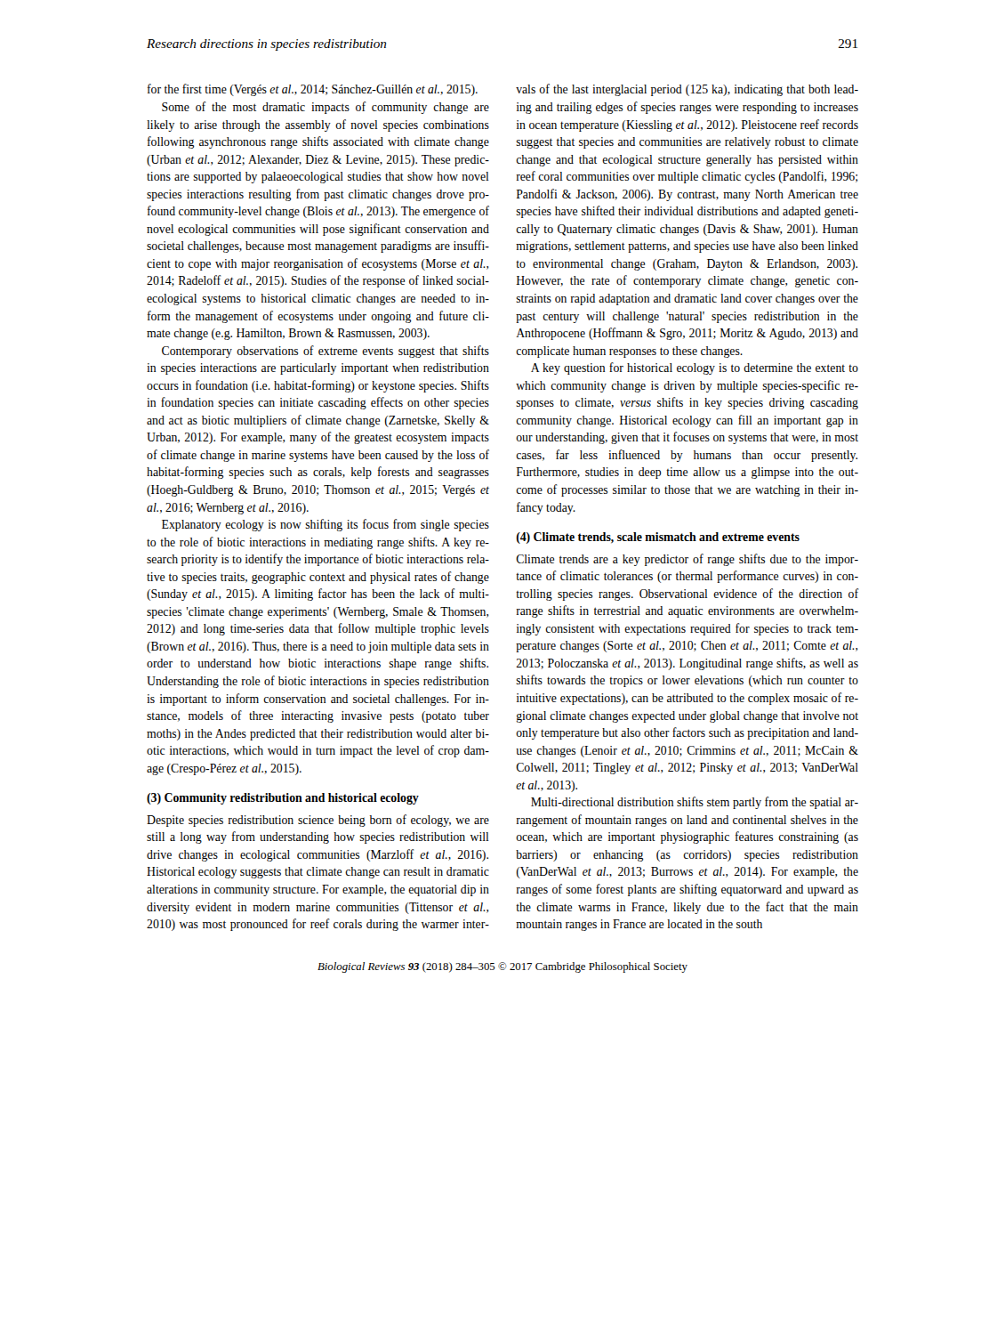Research directions in species redistribution 291
for the first time (Vergés et al., 2014; Sánchez-Guillén et al., 2015).
Some of the most dramatic impacts of community change are likely to arise through the assembly of novel species combinations following asynchronous range shifts associated with climate change (Urban et al., 2012; Alexander, Diez & Levine, 2015). These predictions are supported by palaeoecological studies that show how novel species interactions resulting from past climatic changes drove profound community-level change (Blois et al., 2013). The emergence of novel ecological communities will pose significant conservation and societal challenges, because most management paradigms are insufficient to cope with major reorganisation of ecosystems (Morse et al., 2014; Radeloff et al., 2015). Studies of the response of linked social-ecological systems to historical climatic changes are needed to inform the management of ecosystems under ongoing and future climate change (e.g. Hamilton, Brown & Rasmussen, 2003).
Contemporary observations of extreme events suggest that shifts in species interactions are particularly important when redistribution occurs in foundation (i.e. habitat-forming) or keystone species. Shifts in foundation species can initiate cascading effects on other species and act as biotic multipliers of climate change (Zarnetske, Skelly & Urban, 2012). For example, many of the greatest ecosystem impacts of climate change in marine systems have been caused by the loss of habitat-forming species such as corals, kelp forests and seagrasses (Hoegh-Guldberg & Bruno, 2010; Thomson et al., 2015; Vergés et al., 2016; Wernberg et al., 2016).
Explanatory ecology is now shifting its focus from single species to the role of biotic interactions in mediating range shifts. A key research priority is to identify the importance of biotic interactions relative to species traits, geographic context and physical rates of change (Sunday et al., 2015). A limiting factor has been the lack of multi-species 'climate change experiments' (Wernberg, Smale & Thomsen, 2012) and long time-series data that follow multiple trophic levels (Brown et al., 2016). Thus, there is a need to join multiple data sets in order to understand how biotic interactions shape range shifts. Understanding the role of biotic interactions in species redistribution is important to inform conservation and societal challenges. For instance, models of three interacting invasive pests (potato tuber moths) in the Andes predicted that their redistribution would alter biotic interactions, which would in turn impact the level of crop damage (Crespo-Pérez et al., 2015).
(3) Community redistribution and historical ecology
Despite species redistribution science being born of ecology, we are still a long way from understanding how species redistribution will drive changes in ecological communities (Marzloff et al., 2016). Historical ecology suggests that climate change can result in dramatic alterations in community structure. For example, the equatorial dip in diversity evident in modern marine communities (Tittensor et al., 2010) was most pronounced for reef corals during the warmer intervals of the last interglacial period (125 ka), indicating that both leading and trailing edges of species ranges were responding to increases in ocean temperature (Kiessling et al., 2012). Pleistocene reef records suggest that species and communities are relatively robust to climate change and that ecological structure generally has persisted within reef coral communities over multiple climatic cycles (Pandolfi, 1996; Pandolfi & Jackson, 2006). By contrast, many North American tree species have shifted their individual distributions and adapted genetically to Quaternary climatic changes (Davis & Shaw, 2001). Human migrations, settlement patterns, and species use have also been linked to environmental change (Graham, Dayton & Erlandson, 2003). However, the rate of contemporary climate change, genetic constraints on rapid adaptation and dramatic land cover changes over the past century will challenge 'natural' species redistribution in the Anthropocene (Hoffmann & Sgro, 2011; Moritz & Agudo, 2013) and complicate human responses to these changes.
A key question for historical ecology is to determine the extent to which community change is driven by multiple species-specific responses to climate, versus shifts in key species driving cascading community change. Historical ecology can fill an important gap in our understanding, given that it focuses on systems that were, in most cases, far less influenced by humans than occur presently. Furthermore, studies in deep time allow us a glimpse into the outcome of processes similar to those that we are watching in their infancy today.
(4) Climate trends, scale mismatch and extreme events
Climate trends are a key predictor of range shifts due to the importance of climatic tolerances (or thermal performance curves) in controlling species ranges. Observational evidence of the direction of range shifts in terrestrial and aquatic environments are overwhelmingly consistent with expectations required for species to track temperature changes (Sorte et al., 2010; Chen et al., 2011; Comte et al., 2013; Poloczanska et al., 2013). Longitudinal range shifts, as well as shifts towards the tropics or lower elevations (which run counter to intuitive expectations), can be attributed to the complex mosaic of regional climate changes expected under global change that involve not only temperature but also other factors such as precipitation and land-use changes (Lenoir et al., 2010; Crimmins et al., 2011; McCain & Colwell, 2011; Tingley et al., 2012; Pinsky et al., 2013; VanDerWal et al., 2013).
Multi-directional distribution shifts stem partly from the spatial arrangement of mountain ranges on land and continental shelves in the ocean, which are important physiographic features constraining (as barriers) or enhancing (as corridors) species redistribution (VanDerWal et al., 2013; Burrows et al., 2014). For example, the ranges of some forest plants are shifting equatorward and upward as the climate warms in France, likely due to the fact that the main mountain ranges in France are located in the south
Biological Reviews 93 (2018) 284–305 © 2017 Cambridge Philosophical Society